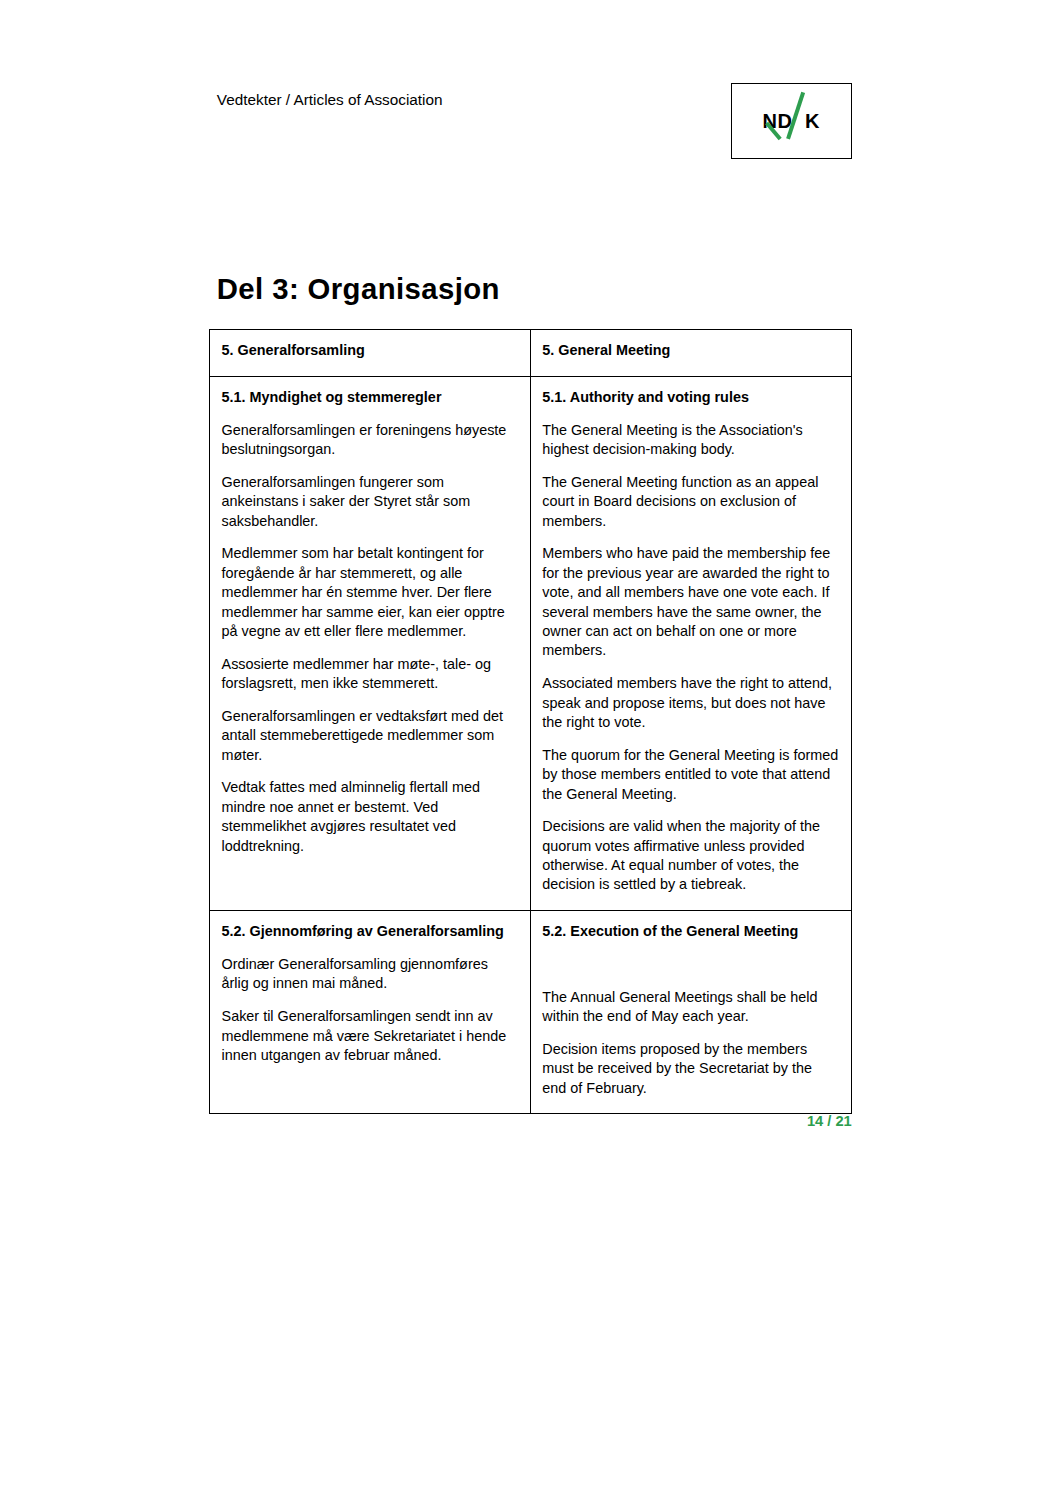Vedtekter / Articles of Association
ND K
Del 3: Organisasjon
| 5. Generalforsamling | 5. General Meeting |
| 5.1. Myndighet og stemmeregler Generalforsamlingen er foreningens høyeste beslutningsorgan. Generalforsamlingen fungerer som ankeinstans i saker der Styret står som saksbehandler. Medlemmer som har betalt kontingent for foregående år har stemmerett, og alle medlemmer har én stemme hver. Der flere medlemmer har samme eier, kan eier opptre på vegne av ett eller flere medlemmer. Assosierte medlemmer har møte-, tale- og forslagsrett, men ikke stemmerett. Generalforsamlingen er vedtaksført med det antall stemmeberettigede medlemmer som møter. Vedtak fattes med alminnelig flertall med mindre noe annet er bestemt. Ved stemmelikhet avgjøres resultatet ved loddtrekning. | 5.1. Authority and voting rules The General Meeting is the Association's highest decision-making body. The General Meeting function as an appeal court in Board decisions on exclusion of members. Members who have paid the membership fee for the previous year are awarded the right to vote, and all members have one vote each. If several members have the same owner, the owner can act on behalf on one or more members. Associated members have the right to attend, speak and propose items, but does not have the right to vote. The quorum for the General Meeting is formed by those members entitled to vote that attend the General Meeting. Decisions are valid when the majority of the quorum votes affirmative unless provided otherwise. At equal number of votes, the decision is settled by a tiebreak. |
| 5.2. Gjennomføring av Generalforsamling Ordinær Generalforsamling gjennomføres årlig og innen mai måned. Saker til Generalforsamlingen sendt inn av medlemmene må være Sekretariatet i hende innen utgangen av februar måned. | 5.2. Execution of the General Meeting The Annual General Meetings shall be held within the end of May each year. Decision items proposed by the members must be received by the Secretariat by the end of February. |
14 / 21